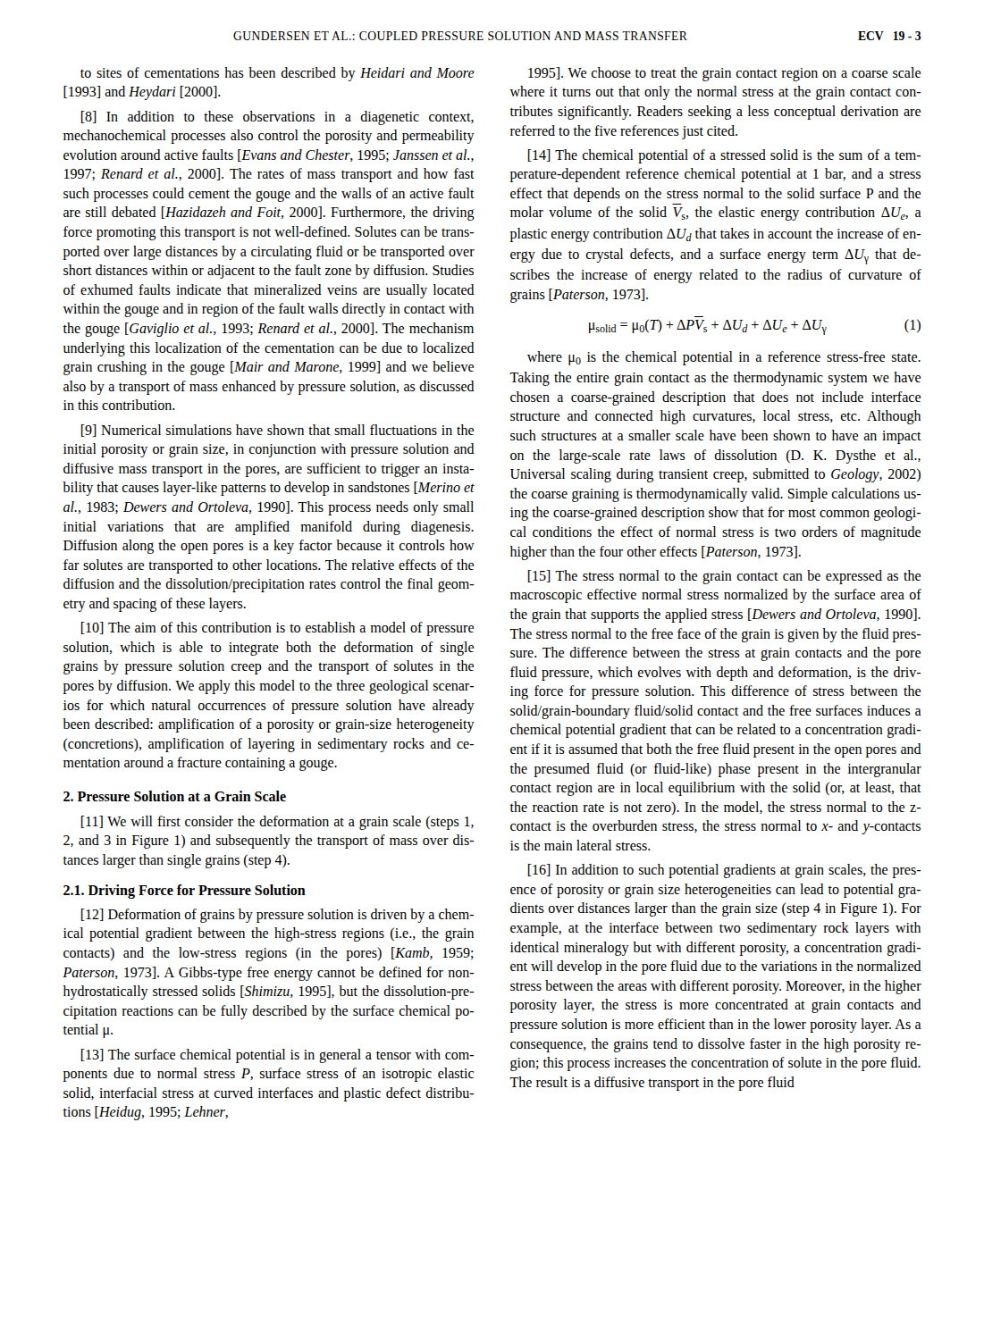GUNDERSEN ET AL.: COUPLED PRESSURE SOLUTION AND MASS TRANSFER ECV 19 - 3
to sites of cementations has been described by Heidari and Moore [1993] and Heydari [2000].
[8] In addition to these observations in a diagenetic context, mechanochemical processes also control the porosity and permeability evolution around active faults [Evans and Chester, 1995; Janssen et al., 1997; Renard et al., 2000]. The rates of mass transport and how fast such processes could cement the gouge and the walls of an active fault are still debated [Hazidazeh and Foit, 2000]. Furthermore, the driving force promoting this transport is not well-defined. Solutes can be transported over large distances by a circulating fluid or be transported over short distances within or adjacent to the fault zone by diffusion. Studies of exhumed faults indicate that mineralized veins are usually located within the gouge and in region of the fault walls directly in contact with the gouge [Gaviglio et al., 1993; Renard et al., 2000]. The mechanism underlying this localization of the cementation can be due to localized grain crushing in the gouge [Mair and Marone, 1999] and we believe also by a transport of mass enhanced by pressure solution, as discussed in this contribution.
[9] Numerical simulations have shown that small fluctuations in the initial porosity or grain size, in conjunction with pressure solution and diffusive mass transport in the pores, are sufficient to trigger an instability that causes layer-like patterns to develop in sandstones [Merino et al., 1983; Dewers and Ortoleva, 1990]. This process needs only small initial variations that are amplified manifold during diagenesis. Diffusion along the open pores is a key factor because it controls how far solutes are transported to other locations. The relative effects of the diffusion and the dissolution/precipitation rates control the final geometry and spacing of these layers.
[10] The aim of this contribution is to establish a model of pressure solution, which is able to integrate both the deformation of single grains by pressure solution creep and the transport of solutes in the pores by diffusion. We apply this model to the three geological scenarios for which natural occurrences of pressure solution have already been described: amplification of a porosity or grain-size heterogeneity (concretions), amplification of layering in sedimentary rocks and cementation around a fracture containing a gouge.
2. Pressure Solution at a Grain Scale
[11] We will first consider the deformation at a grain scale (steps 1, 2, and 3 in Figure 1) and subsequently the transport of mass over distances larger than single grains (step 4).
2.1. Driving Force for Pressure Solution
[12] Deformation of grains by pressure solution is driven by a chemical potential gradient between the high-stress regions (i.e., the grain contacts) and the low-stress regions (in the pores) [Kamb, 1959; Paterson, 1973]. A Gibbs-type free energy cannot be defined for nonhydrostatically stressed solids [Shimizu, 1995], but the dissolution-precipitation reactions can be fully described by the surface chemical potential μ.
[13] The surface chemical potential is in general a tensor with components due to normal stress P, surface stress of an isotropic elastic solid, interfacial stress at curved interfaces and plastic defect distributions [Heidug, 1995; Lehner,
1995]. We choose to treat the grain contact region on a coarse scale where it turns out that only the normal stress at the grain contact contributes significantly. Readers seeking a less conceptual derivation are referred to the five references just cited.
[14] The chemical potential of a stressed solid is the sum of a temperature-dependent reference chemical potential at 1 bar, and a stress effect that depends on the stress normal to the solid surface P and the molar volume of the solid Vs, the elastic energy contribution ΔUe, a plastic energy contribution ΔUd that takes in account the increase of energy due to crystal defects, and a surface energy term ΔUγ that describes the increase of energy related to the radius of curvature of grains [Paterson, 1973].
μsolid = μ0(T) + ΔPVs + ΔUd + ΔUe + ΔUγ (1)
where μ0 is the chemical potential in a reference stress-free state. Taking the entire grain contact as the thermodynamic system we have chosen a coarse-grained description that does not include interface structure and connected high curvatures, local stress, etc. Although such structures at a smaller scale have been shown to have an impact on the large-scale rate laws of dissolution (D. K. Dysthe et al., Universal scaling during transient creep, submitted to Geology, 2002) the coarse graining is thermodynamically valid. Simple calculations using the coarse-grained description show that for most common geological conditions the effect of normal stress is two orders of magnitude higher than the four other effects [Paterson, 1973].
[15] The stress normal to the grain contact can be expressed as the macroscopic effective normal stress normalized by the surface area of the grain that supports the applied stress [Dewers and Ortoleva, 1990]. The stress normal to the free face of the grain is given by the fluid pressure. The difference between the stress at grain contacts and the pore fluid pressure, which evolves with depth and deformation, is the driving force for pressure solution. This difference of stress between the solid/grain-boundary fluid/solid contact and the free surfaces induces a chemical potential gradient that can be related to a concentration gradient if it is assumed that both the free fluid present in the open pores and the presumed fluid (or fluid-like) phase present in the intergranular contact region are in local equilibrium with the solid (or, at least, that the reaction rate is not zero). In the model, the stress normal to the z-contact is the overburden stress, the stress normal to x- and y-contacts is the main lateral stress.
[16] In addition to such potential gradients at grain scales, the presence of porosity or grain size heterogeneities can lead to potential gradients over distances larger than the grain size (step 4 in Figure 1). For example, at the interface between two sedimentary rock layers with identical mineralogy but with different porosity, a concentration gradient will develop in the pore fluid due to the variations in the normalized stress between the areas with different porosity. Moreover, in the higher porosity layer, the stress is more concentrated at grain contacts and pressure solution is more efficient than in the lower porosity layer. As a consequence, the grains tend to dissolve faster in the high porosity region; this process increases the concentration of solute in the pore fluid. The result is a diffusive transport in the pore fluid